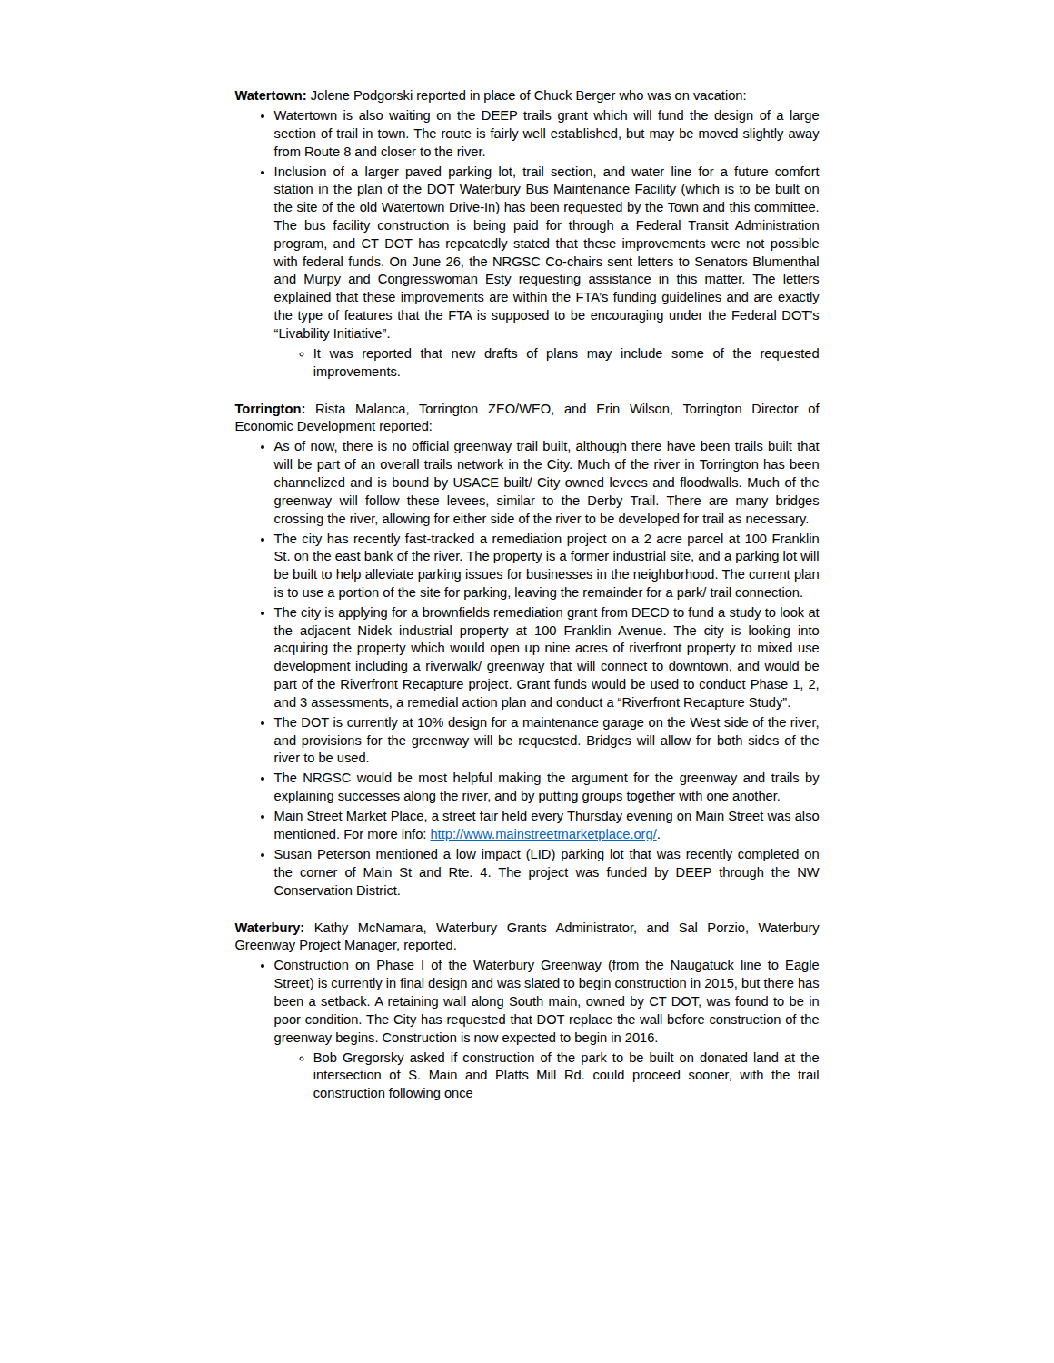Watertown: Jolene Podgorski reported in place of Chuck Berger who was on vacation:
Watertown is also waiting on the DEEP trails grant which will fund the design of a large section of trail in town. The route is fairly well established, but may be moved slightly away from Route 8 and closer to the river.
Inclusion of a larger paved parking lot, trail section, and water line for a future comfort station in the plan of the DOT Waterbury Bus Maintenance Facility (which is to be built on the site of the old Watertown Drive-In) has been requested by the Town and this committee. The bus facility construction is being paid for through a Federal Transit Administration program, and CT DOT has repeatedly stated that these improvements were not possible with federal funds. On June 26, the NRGSC Co-chairs sent letters to Senators Blumenthal and Murpy and Congresswoman Esty requesting assistance in this matter. The letters explained that these improvements are within the FTA’s funding guidelines and are exactly the type of features that the FTA is supposed to be encouraging under the Federal DOT’s “Livability Initiative”.
It was reported that new drafts of plans may include some of the requested improvements.
Torrington: Rista Malanca, Torrington ZEO/WEO, and Erin Wilson, Torrington Director of Economic Development reported:
As of now, there is no official greenway trail built, although there have been trails built that will be part of an overall trails network in the City. Much of the river in Torrington has been channelized and is bound by USACE built/ City owned levees and floodwalls. Much of the greenway will follow these levees, similar to the Derby Trail. There are many bridges crossing the river, allowing for either side of the river to be developed for trail as necessary.
The city has recently fast-tracked a remediation project on a 2 acre parcel at 100 Franklin St. on the east bank of the river. The property is a former industrial site, and a parking lot will be built to help alleviate parking issues for businesses in the neighborhood. The current plan is to use a portion of the site for parking, leaving the remainder for a park/ trail connection.
The city is applying for a brownfields remediation grant from DECD to fund a study to look at the adjacent Nidek industrial property at 100 Franklin Avenue. The city is looking into acquiring the property which would open up nine acres of riverfront property to mixed use development including a riverwalk/ greenway that will connect to downtown, and would be part of the Riverfront Recapture project. Grant funds would be used to conduct Phase 1, 2, and 3 assessments, a remedial action plan and conduct a “Riverfront Recapture Study”.
The DOT is currently at 10% design for a maintenance garage on the West side of the river, and provisions for the greenway will be requested. Bridges will allow for both sides of the river to be used.
The NRGSC would be most helpful making the argument for the greenway and trails by explaining successes along the river, and by putting groups together with one another.
Main Street Market Place, a street fair held every Thursday evening on Main Street was also mentioned. For more info: http://www.mainstreetmarketplace.org/.
Susan Peterson mentioned a low impact (LID) parking lot that was recently completed on the corner of Main St and Rte. 4. The project was funded by DEEP through the NW Conservation District.
Waterbury: Kathy McNamara, Waterbury Grants Administrator, and Sal Porzio, Waterbury Greenway Project Manager, reported.
Construction on Phase I of the Waterbury Greenway (from the Naugatuck line to Eagle Street) is currently in final design and was slated to begin construction in 2015, but there has been a setback. A retaining wall along South main, owned by CT DOT, was found to be in poor condition. The City has requested that DOT replace the wall before construction of the greenway begins. Construction is now expected to begin in 2016.
Bob Gregorsky asked if construction of the park to be built on donated land at the intersection of S. Main and Platts Mill Rd. could proceed sooner, with the trail construction following once